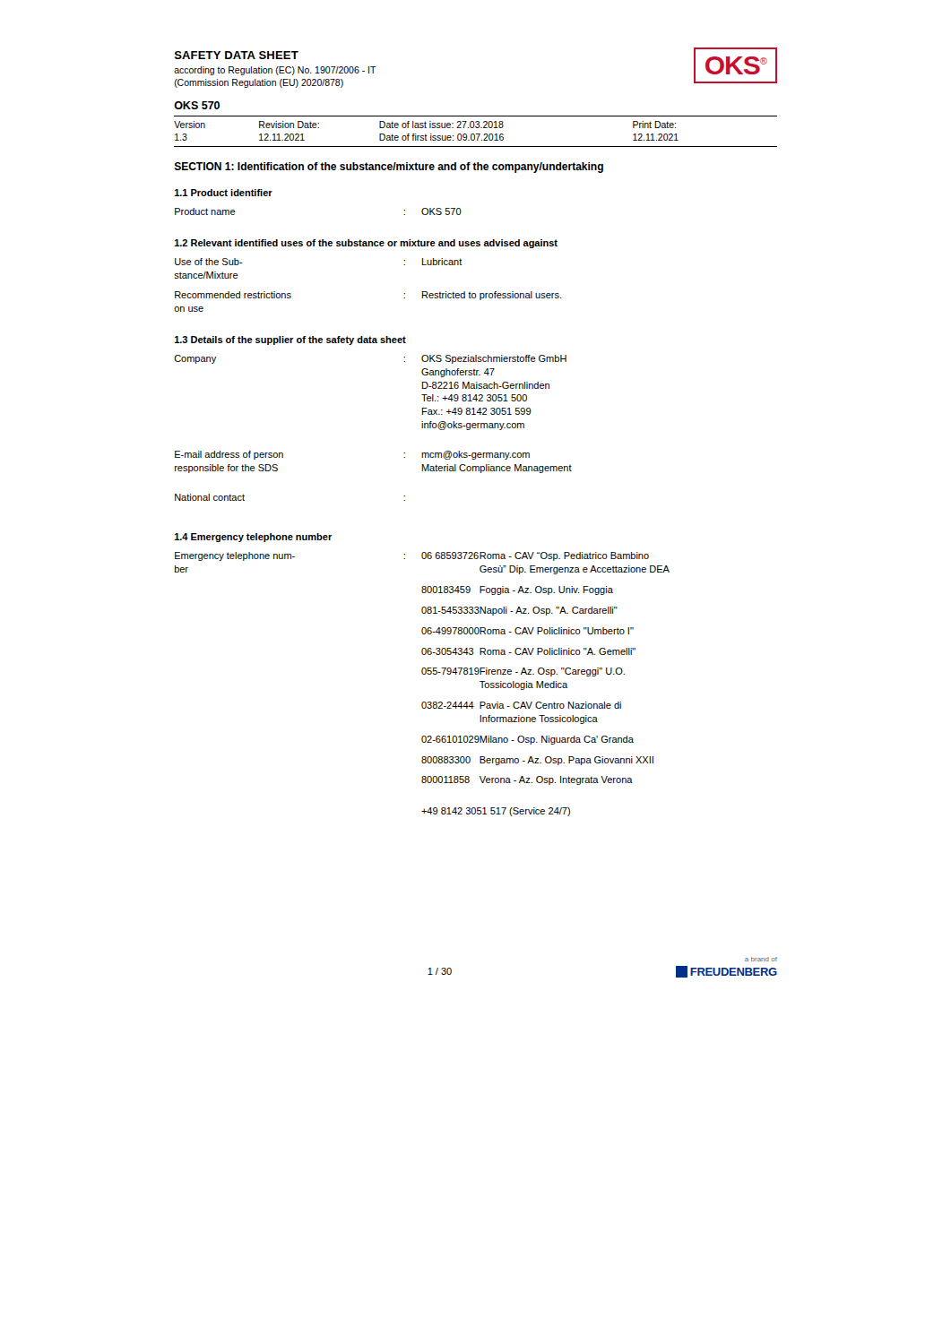SAFETY DATA SHEET
according to Regulation (EC) No. 1907/2006 - IT
(Commission Regulation (EU) 2020/878)
OKS®
OKS 570
| Version 1.3 | Revision Date: 12.11.2021 | Date of last issue: 27.03.2018 Date of first issue: 09.07.2016 | Print Date: 12.11.2021 |
SECTION 1: Identification of the substance/mixture and of the company/undertaking
1.1 Product identifier
| Product name | : | OKS 570 |
1.2 Relevant identified uses of the substance or mixture and uses advised against
| Use of the Sub- stance/Mixture | : | Lubricant |
| Recommended restrictions on use | : | Restricted to professional users. |
1.3 Details of the supplier of the safety data sheet
| Company | : | OKS Spezialschmierstoffe GmbH Ganghoferstr. 47 D-82216 Maisach-Gernlinden Tel.: +49 8142 3051 500 Fax.: +49 8142 3051 599 info@oks-germany.com |
| E-mail address of person responsible for the SDS | : | mcm@oks-germany.com Material Compliance Management |
| National contact | : | |
1.4 Emergency telephone number
| Emergency telephone num- ber | : | / 06 68593726 / Roma - CAV “Osp. Pediatrico Bambino Gesù” Dip. Emergenza e Accettazione DEA / / 800183459 / Foggia - Az. Osp. Univ. Foggia / / 081-5453333 / Napoli - Az. Osp. "A. Cardarelli" / / 06-49978000 / Roma - CAV Policlinico "Umberto I" / / 06-3054343 / Roma - CAV Policlinico "A. Gemelli" / / 055-7947819 / Firenze - Az. Osp. "Careggi" U.O. Tossicologia Medica / / 0382-24444 / Pavia - CAV Centro Nazionale di Informazione Tossicologica / / 02-66101029 / Milano - Osp. Niguarda Ca' Granda / / 800883300 / Bergamo - Az. Osp. Papa Giovanni XXII / / 800011858 / Verona - Az. Osp. Integrata Verona / +49 8142 3051 517 (Service 24/7) |
1 / 30
a brand of
FREUDENBERG